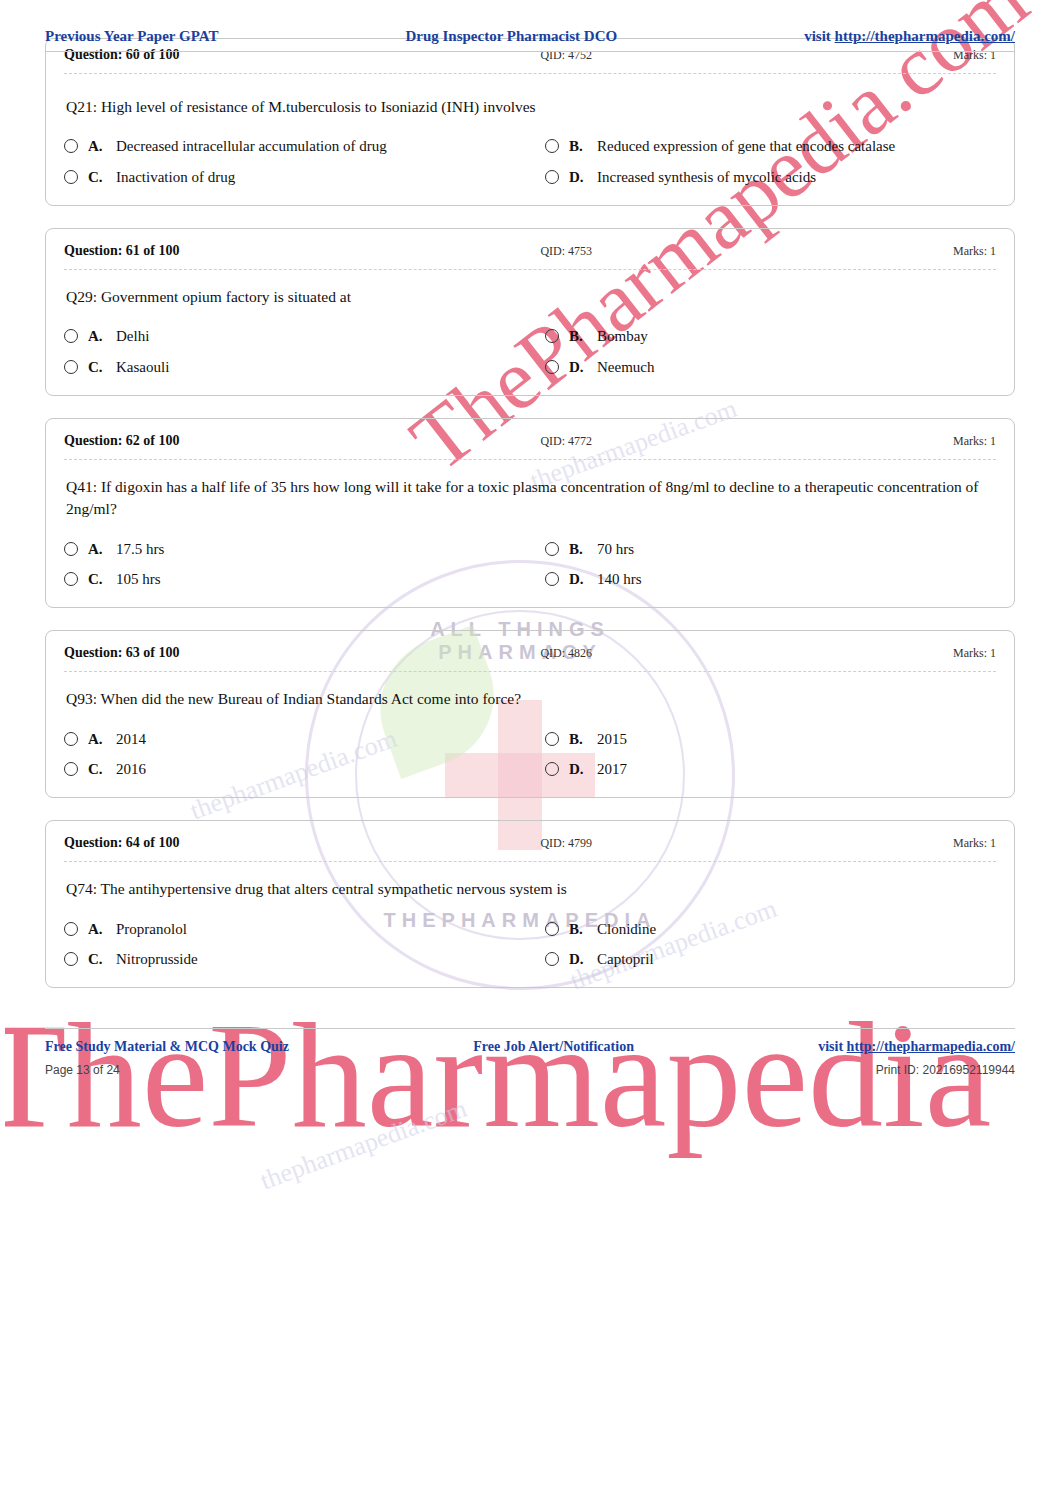ALL THINGS PHARMACY
THEPHARMAPEDIA
ThePharmapedia.com
ThePharmapedia
thepharmapedia.com
thepharmapedia.com
thepharmapedia.com
thepharmapedia.com
Previous Year Paper GPAT
Drug Inspector Pharmacist DCO
visit http://thepharmapedia.com/
Question: 60 of 100 QID: 4752 Marks: 1
Q21: High level of resistance of M.tuberculosis to Isoniazid (INH) involves
A. Decreased intracellular accumulation of drug
B. Reduced expression of gene that encodes catalase
C. Inactivation of drug
D. Increased synthesis of mycolic acids
Question: 61 of 100 QID: 4753 Marks: 1
Q29: Government opium factory is situated at
A. Delhi
B. Bombay
C. Kasaouli
D. Neemuch
Question: 62 of 100 QID: 4772 Marks: 1
Q41: If digoxin has a half life of 35 hrs how long will it take for a toxic plasma concentration of 8ng/ml to decline to a therapeutic concentration of 2ng/ml?
A. 17.5 hrs
B. 70 hrs
C. 105 hrs
D. 140 hrs
Question: 63 of 100 QID: 4826 Marks: 1
Q93: When did the new Bureau of Indian Standards Act come into force?
A. 2014
B. 2015
C. 2016
D. 2017
Question: 64 of 100 QID: 4799 Marks: 1
Q74: The antihypertensive drug that alters central sympathetic nervous system is
A. Propranolol
B. Clonidine
C. Nitroprusside
D. Captopril
Free Study Material & MCQ Mock Quiz
Free Job Alert/Notification
visit http://thepharmapedia.com/
Page 13 of 24
Print ID: 20216952119944